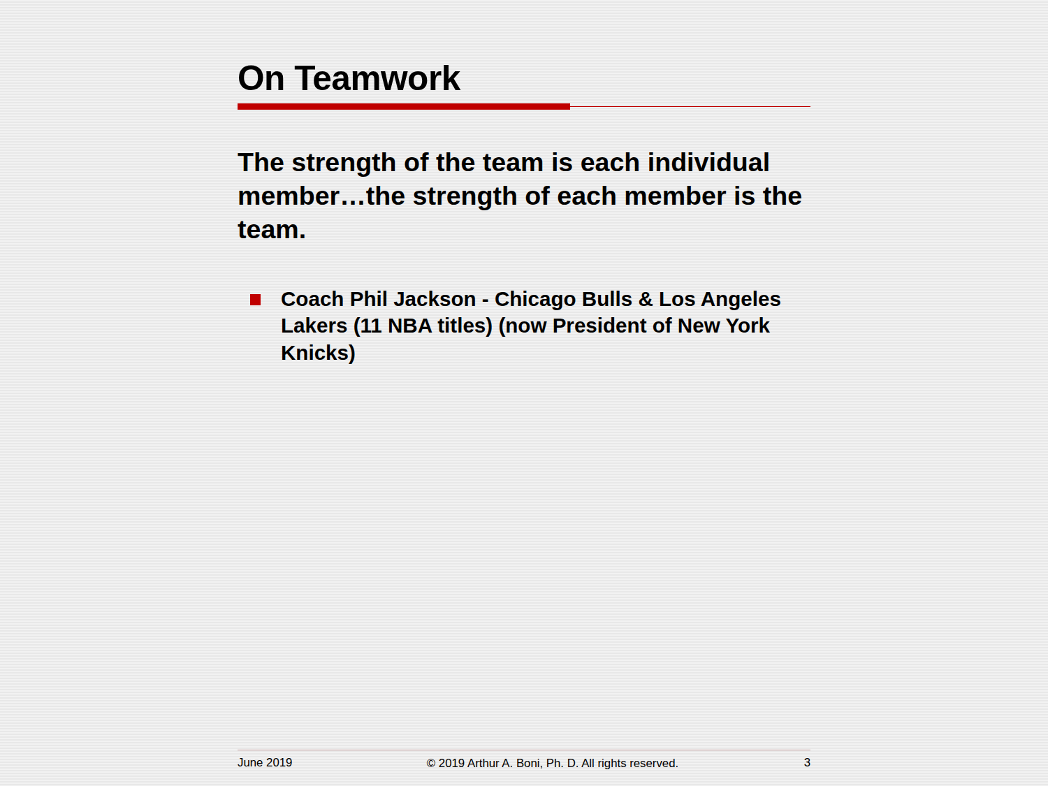On Teamwork
The strength of the team is each individual member…the strength of each member is the team.
Coach Phil Jackson - Chicago Bulls & Los Angeles Lakers (11 NBA titles) (now President of New York Knicks)
June 2019
© 2019 Arthur A. Boni, Ph. D. All rights reserved.
3